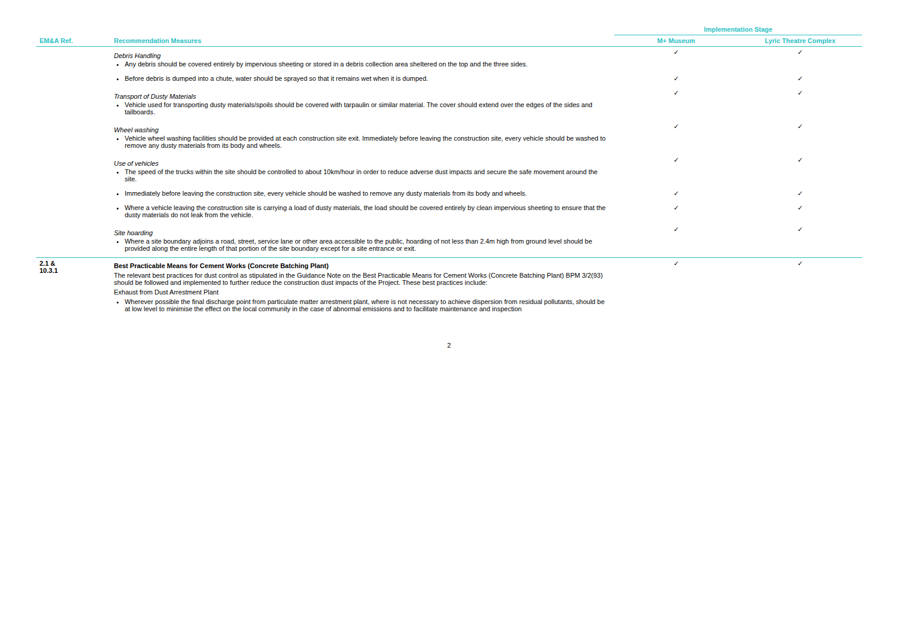| | | Implementation Stage |
| EM&A Ref. | Recommendation Measures | M+ Museum | Lyric Theatre Complex |
| | Debris Handling Any debris should be covered entirely by impervious sheeting or stored in a debris collection area sheltered on the top and the three sides. | ✓ | ✓ |
| | Before debris is dumped into a chute, water should be sprayed so that it remains wet when it is dumped. | ✓ | ✓ |
| | Transport of Dusty Materials Vehicle used for transporting dusty materials/spoils should be covered with tarpaulin or similar material. The cover should extend over the edges of the sides and tailboards. | ✓ | ✓ |
| | Wheel washing Vehicle wheel washing facilities should be provided at each construction site exit. Immediately before leaving the construction site, every vehicle should be washed to remove any dusty materials from its body and wheels. | ✓ | ✓ |
| | Use of vehicles The speed of the trucks within the site should be controlled to about 10km/hour in order to reduce adverse dust impacts and secure the safe movement around the site. | ✓ | ✓ |
| | Immediately before leaving the construction site, every vehicle should be washed to remove any dusty materials from its body and wheels. | ✓ | ✓ |
| | Where a vehicle leaving the construction site is carrying a load of dusty materials, the load should be covered entirely by clean impervious sheeting to ensure that the dusty materials do not leak from the vehicle. | ✓ | ✓ |
| | Site hoarding Where a site boundary adjoins a road, street, service lane or other area accessible to the public, hoarding of not less than 2.4m high from ground level should be provided along the entire length of that portion of the site boundary except for a site entrance or exit. | ✓ | ✓ |
| 2.1 & 10.3.1 | Best Practicable Means for Cement Works (Concrete Batching Plant) The relevant best practices for dust control as stipulated in the Guidance Note on the Best Practicable Means for Cement Works (Concrete Batching Plant) BPM 3/2(93) should be followed and implemented to further reduce the construction dust impacts of the Project. These best practices include: Exhaust from Dust Arrestment Plant Wherever possible the final discharge point from particulate matter arrestment plant, where is not necessary to achieve dispersion from residual pollutants, should be at low level to minimise the effect on the local community in the case of abnormal emissions and to facilitate maintenance and inspection | ✓ | ✓ |
2